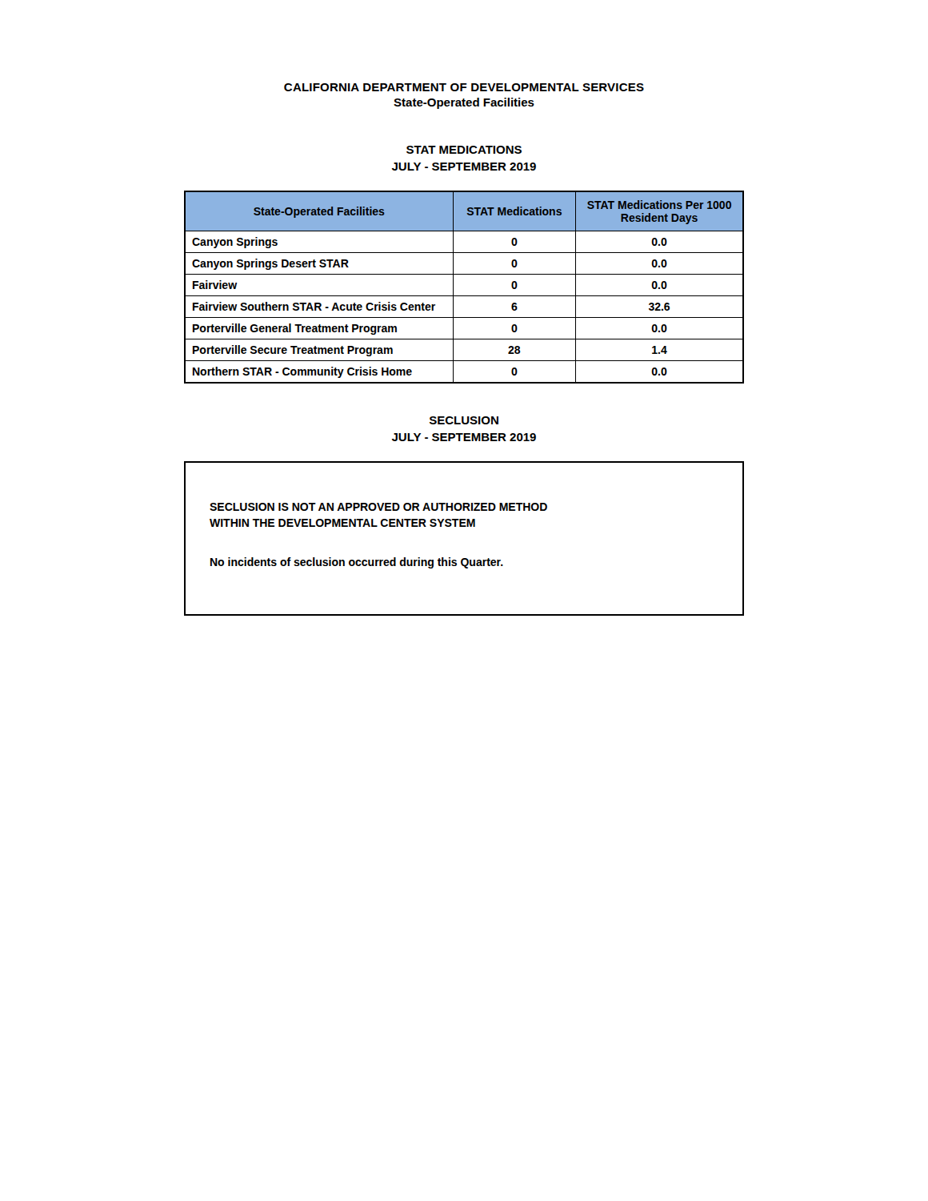CALIFORNIA DEPARTMENT OF DEVELOPMENTAL SERVICES
State-Operated Facilities
STAT MEDICATIONS
JULY - SEPTEMBER 2019
| State-Operated Facilities | STAT Medications | STAT Medications Per 1000 Resident Days |
| --- | --- | --- |
| Canyon Springs | 0 | 0.0 |
| Canyon Springs Desert STAR | 0 | 0.0 |
| Fairview | 0 | 0.0 |
| Fairview Southern STAR - Acute Crisis Center | 6 | 32.6 |
| Porterville General Treatment Program | 0 | 0.0 |
| Porterville Secure Treatment Program | 28 | 1.4 |
| Northern STAR - Community Crisis Home | 0 | 0.0 |
SECLUSION
JULY - SEPTEMBER 2019
SECLUSION IS NOT AN APPROVED OR AUTHORIZED METHOD
WITHIN THE DEVELOPMENTAL CENTER SYSTEM
No incidents of seclusion occurred during this Quarter.